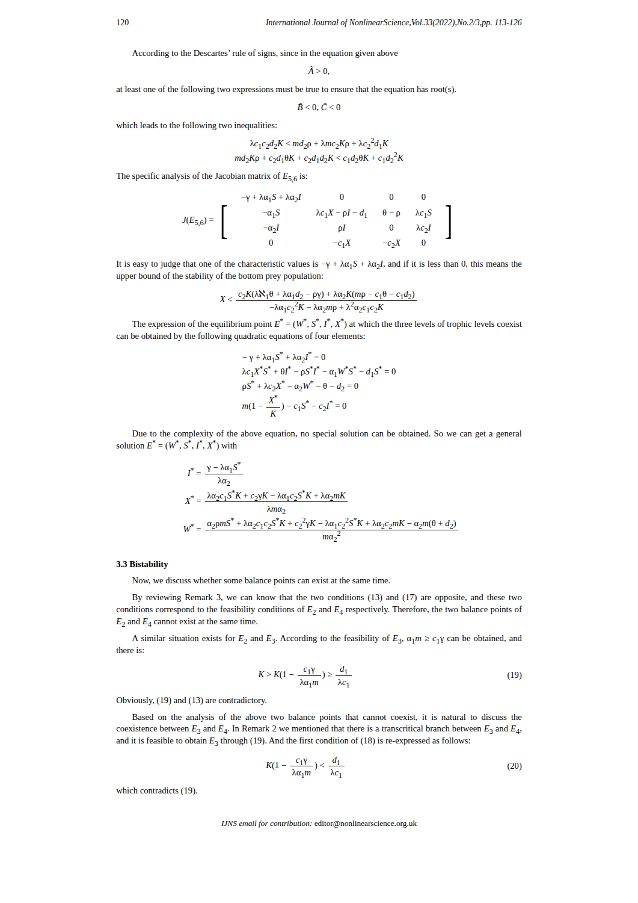120 International Journal of NonlinearScience,Vol.33(2022),No.2/3,pp. 113-126
According to the Descartes’ rule of signs, since in the equation given above
Ã > 0,
at least one of the following two expressions must be true to ensure that the equation has root(s).
B̃ < 0, C̃ < 0
which leads to the following two inequalities:
λc1c2d2K < md2ρ + λmc2Kρ + λc22d1K
md2Kρ + c2d1θK + c2d1d2K < c1d2θK + c1d22K
The specific analysis of the Jacobian matrix of E5,6 is:
J(E5,6) = [
| −γ + λα 1 S + λα 2 I | 0 | 0 | 0 |
| −α 1 S | λ c 1 X − ρ I − d 1 | θ − ρ | λ c 1 S |
| −α 2 I | ρ I | 0 | λ c 2 I |
| 0 | − c 1 X | − c 2 X | 0 |
]
It is easy to judge that one of the characteristic values is −γ + λα1S + λα2I, and if it is less than 0, this means the upper bound of the stability of the bottom prey population:
X < c2K(λℵ1θ + λα1d2 − ργ) + λα2K(mρ − c1θ − c1d2) −λα1c22K − λα2mρ + λ2α2c1c2K
The expression of the equilibrium point E* = (W*, S*, I*, X*) at which the three levels of trophic levels coexist can be obtained by the following quadratic equations of four elements:
− γ + λα1S* + λα2I* = 0
λc1X*S* + θI* − ρS*I* − α1W*S* − d1S* = 0
ρS* + λc2X* − α2W* − θ − d2 = 0
m(1 − X*K) − c1S* − c2I* = 0
Due to the complexity of the above equation, no special solution can be obtained. So we can get a general solution E* = (W*, S*, I*, X*) with
I* = γ − λα1S* λα2
X* = λα2c1S*K + c2γK − λα1c2S*K + λα2mK λmα2
W* = α2ρmS* + λα2c1c2S*K + c22γK − λα1c22S*K + λα2c2mK − α2m(θ + d2) mα22
3.3 Bistability
Now, we discuss whether some balance points can exist at the same time.
By reviewing Remark 3, we can know that the two conditions (13) and (17) are opposite, and these two conditions correspond to the feasibility conditions of E2 and E4 respectively. Therefore, the two balance points of E2 and E4 cannot exist at the same time.
A similar situation exists for E2 and E3. According to the feasibility of E3, α1m ≥ c1γ can be obtained, and there is:
K > K(1 − c1γ λα1m) ≥ d1 λc1 (19)
Obviously, (19) and (13) are contradictory.
Based on the analysis of the above two balance points that cannot coexist, it is natural to discuss the coexistence between E3 and E4. In Remark 2 we mentioned that there is a transcritical branch between E3 and E4, and it is feasible to obtain E3 through (19). And the first condition of (18) is re-expressed as follows:
K(1 − c1γ λα1m) < d1 λc1 (20)
which contradicts (19).
IJNS email for contribution: editor@nonlinearscience.org.uk